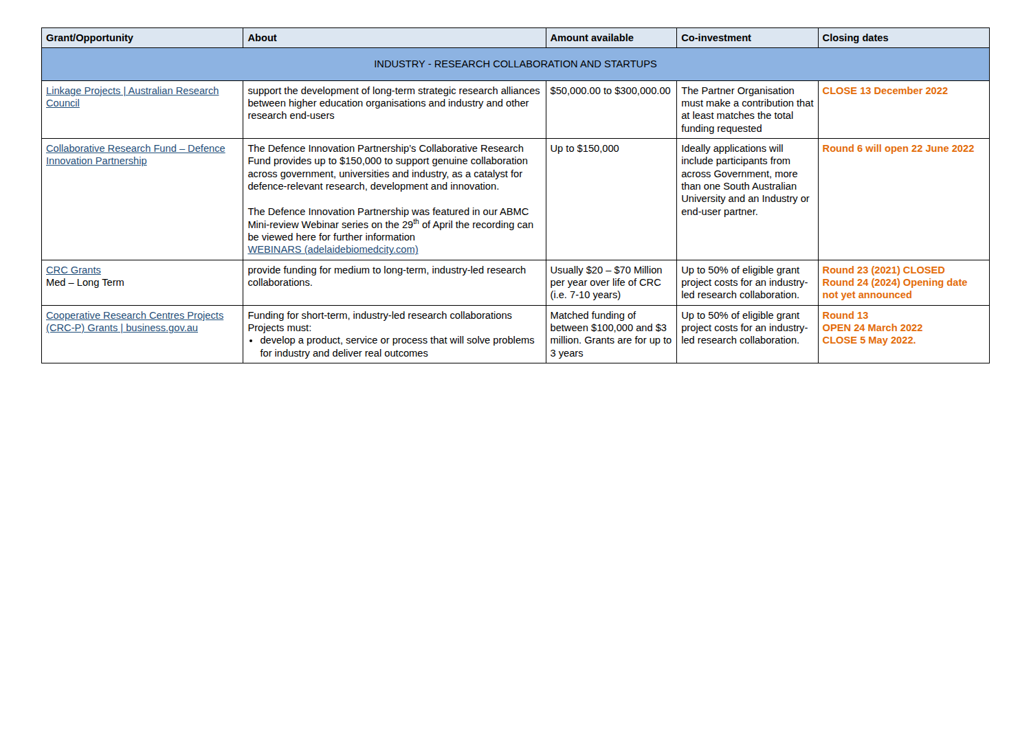| Grant/Opportunity | About | Amount available | Co-investment | Closing dates |
| --- | --- | --- | --- | --- |
| INDUSTRY - RESEARCH COLLABORATION AND STARTUPS |
| Linkage Projects / Australian Research Council | support the development of long-term strategic research alliances between higher education organisations and industry and other research end-users | $50,000.00 to $300,000.00 | The Partner Organisation must make a contribution that at least matches the total funding requested | CLOSE 13 December 2022 |
| Collaborative Research Fund – Defence Innovation Partnership | The Defence Innovation Partnership’s Collaborative Research Fund provides up to $150,000 to support genuine collaboration across government, universities and industry, as a catalyst for defence-relevant research, development and innovation. The Defence Innovation Partnership was featured in our ABMC Mini-review Webinar series on the 29 th of April the recording can be viewed here for further information WEBINARS (adelaidebiomedcity.com) | Up to $150,000 | Ideally applications will include participants from across Government, more than one South Australian University and an Industry or end-user partner. | Round 6 will open 22 June 2022 |
| CRC Grants Med – Long Term | provide funding for medium to long-term, industry-led research collaborations. | Usually $20 – $70 Million per year over life of CRC (i.e. 7-10 years) | Up to 50% of eligible grant project costs for an industry-led research collaboration. | Round 23 (2021) CLOSED Round 24 (2024) Opening date not yet announced |
| Cooperative Research Centres Projects (CRC-P) Grants / business.gov.au | Funding for short-term, industry-led research collaborations Projects must: develop a product, service or process that will solve problems for industry and deliver real outcomes | Matched funding of between $100,000 and $3 million. Grants are for up to 3 years | Up to 50% of eligible grant project costs for an industry-led research collaboration. | Round 13 OPEN 24 March 2022 CLOSE 5 May 2022. |